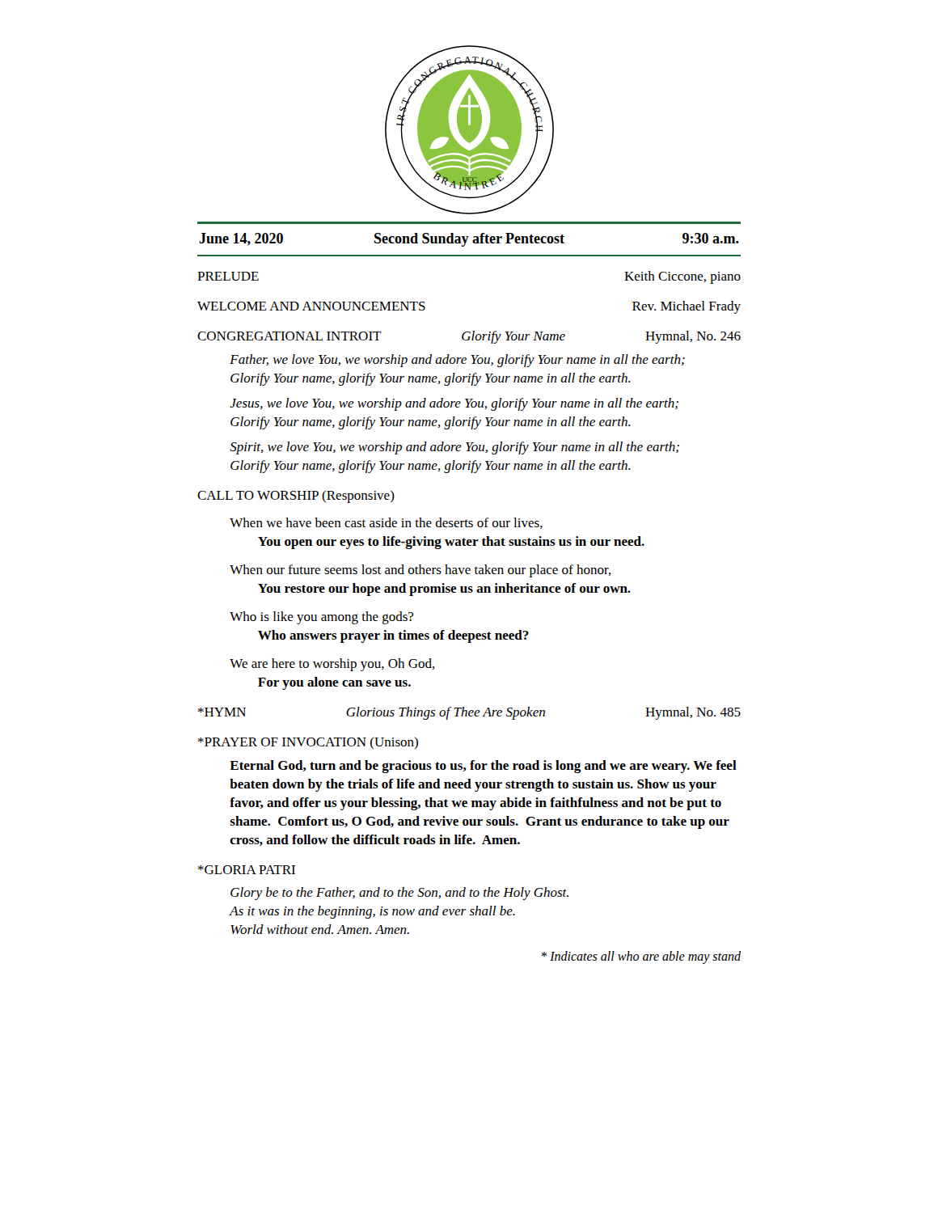FIRST CONGREGATIONAL CHURCH BRAINTREE UCC
June 14, 2020
Second Sunday after Pentecost
9:30 a.m.
PRELUDE
Keith Ciccone, piano
WELCOME AND ANNOUNCEMENTS
Rev. Michael Frady
CONGREGATIONAL INTROIT
Glorify Your Name
Hymnal, No. 246
Father, we love You, we worship and adore You, glorify Your name in all the earth;
Glorify Your name, glorify Your name, glorify Your name in all the earth.
Jesus, we love You, we worship and adore You, glorify Your name in all the earth;
Glorify Your name, glorify Your name, glorify Your name in all the earth.
Spirit, we love You, we worship and adore You, glorify Your name in all the earth;
Glorify Your name, glorify Your name, glorify Your name in all the earth.
CALL TO WORSHIP (Responsive)
When we have been cast aside in the deserts of our lives,
You open our eyes to life-giving water that sustains us in our need.
When our future seems lost and others have taken our place of honor,
You restore our hope and promise us an inheritance of our own.
Who is like you among the gods?
Who answers prayer in times of deepest need?
We are here to worship you, Oh God,
For you alone can save us.
*HYMN
Glorious Things of Thee Are Spoken
Hymnal, No. 485
*PRAYER OF INVOCATION (Unison)
Eternal God, turn and be gracious to us, for the road is long and we are weary. We feel beaten down by the trials of life and need your strength to sustain us. Show us your favor, and offer us your blessing, that we may abide in faithfulness and not be put to shame. Comfort us, O God, and revive our souls. Grant us endurance to take up our cross, and follow the difficult roads in life. Amen.
*GLORIA PATRI
Glory be to the Father, and to the Son, and to the Holy Ghost.
As it was in the beginning, is now and ever shall be.
World without end. Amen. Amen.
* Indicates all who are able may stand